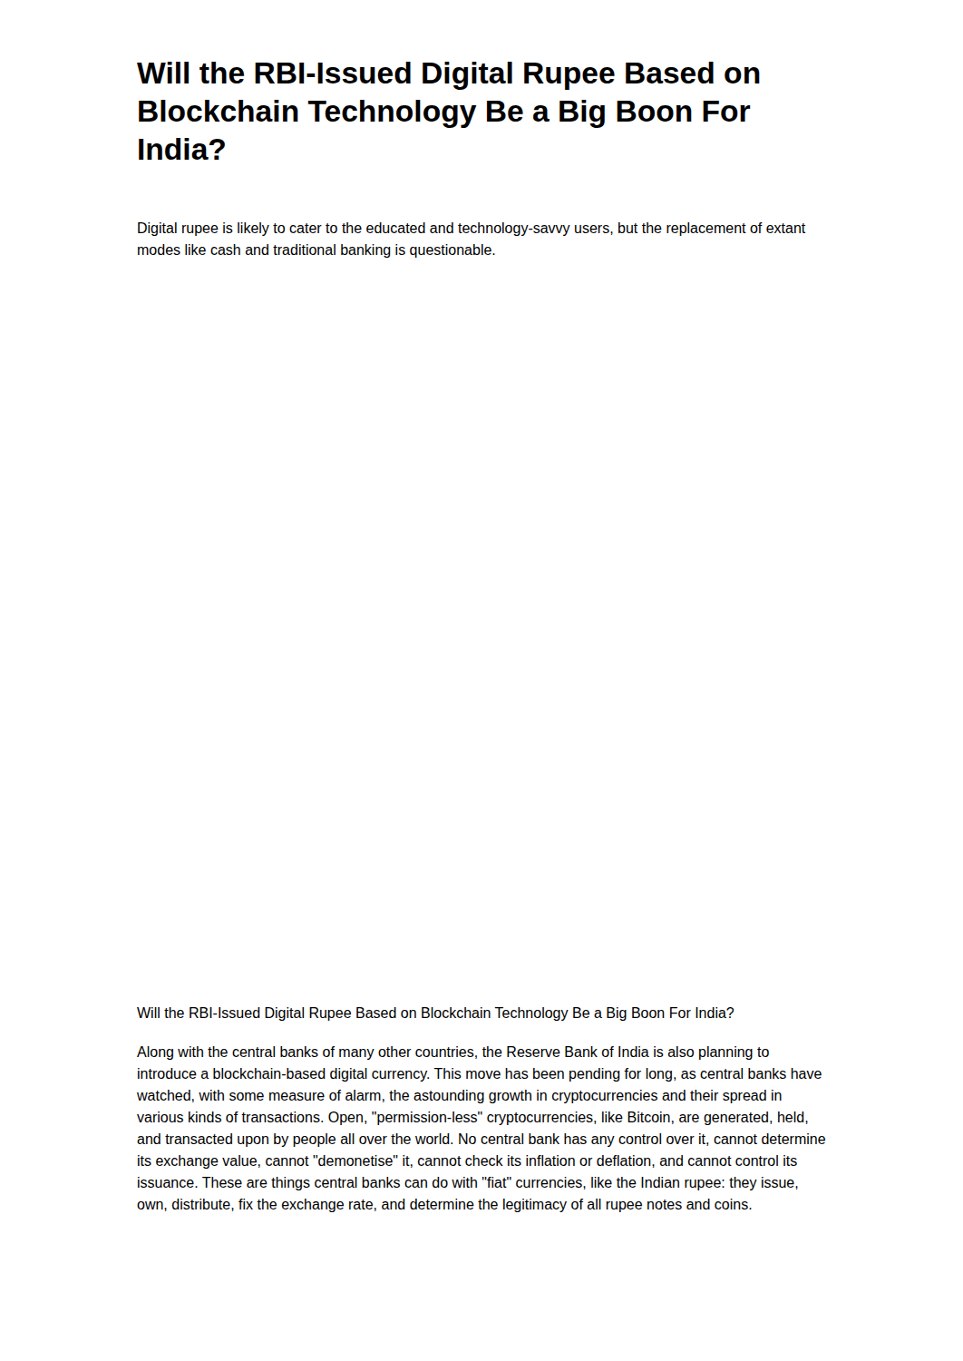Will the RBI-Issued Digital Rupee Based on Blockchain Technology Be a Big Boon For India?
Digital rupee is likely to cater to the educated and technology-savvy users, but the replacement of extant modes like cash and traditional banking is questionable.
Will the RBI-Issued Digital Rupee Based on Blockchain Technology Be a Big Boon For India?
Along with the central banks of many other countries, the Reserve Bank of India is also planning to introduce a blockchain-based digital currency. This move has been pending for long, as central banks have watched, with some measure of alarm, the astounding growth in cryptocurrencies and their spread in various kinds of transactions. Open, "permission-less" cryptocurrencies, like Bitcoin, are generated, held, and transacted upon by people all over the world. No central bank has any control over it, cannot determine its exchange value, cannot "demonetise" it, cannot check its inflation or deflation, and cannot control its issuance. These are things central banks can do with "fiat" currencies, like the Indian rupee: they issue, own, distribute, fix the exchange rate, and determine the legitimacy of all rupee notes and coins.